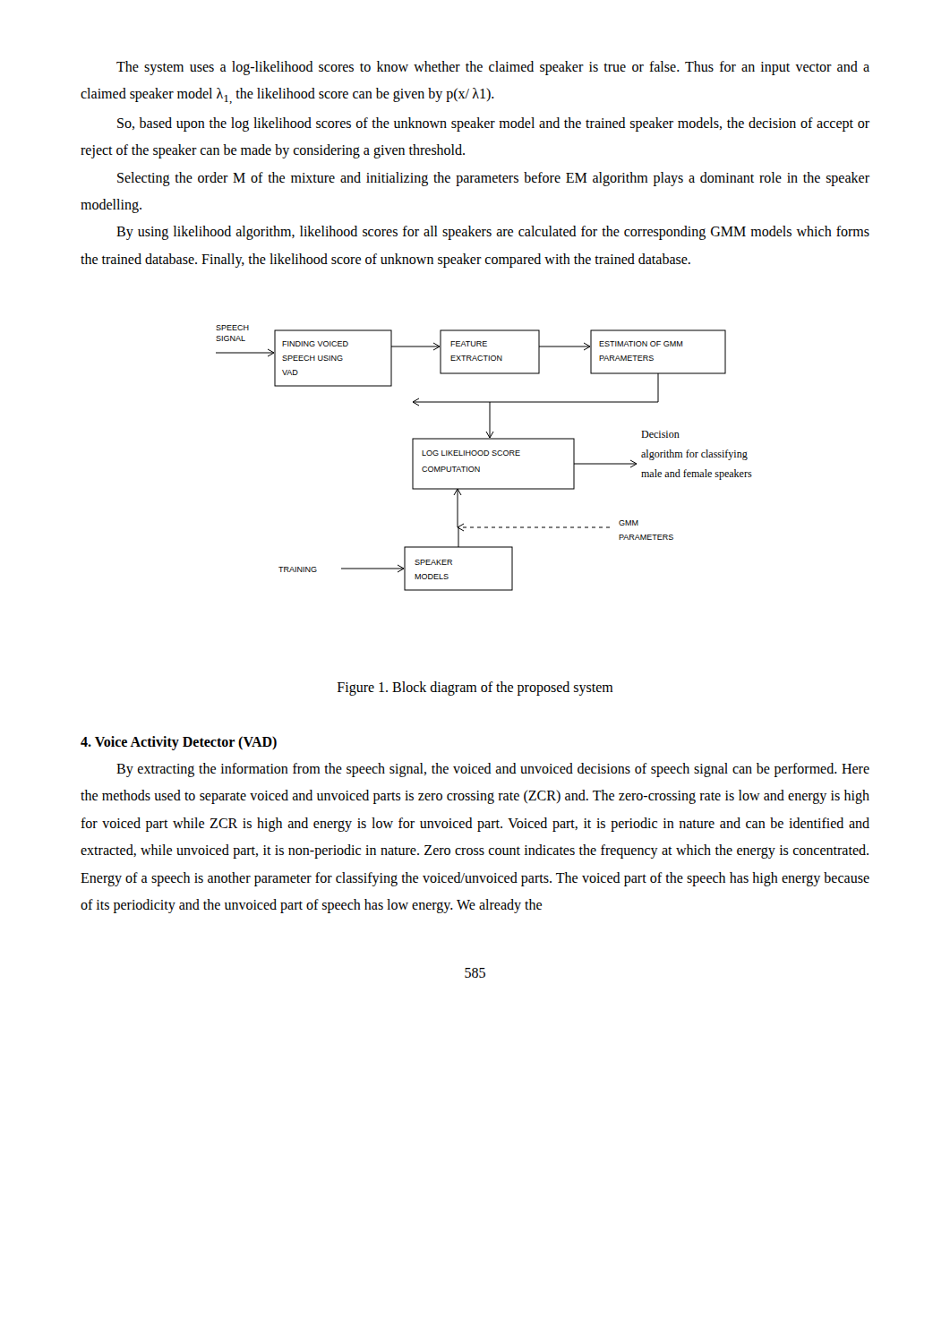The system uses a log-likelihood scores to know whether the claimed speaker is true or false. Thus for an input vector and a claimed speaker model λ1, the likelihood score can be given by p(x/ λ1).
So, based upon the log likelihood scores of the unknown speaker model and the trained speaker models, the decision of accept or reject of the speaker can be made by considering a given threshold.
Selecting the order M of the mixture and initializing the parameters before EM algorithm plays a dominant role in the speaker modelling.
By using likelihood algorithm, likelihood scores for all speakers are calculated for the corresponding GMM models which forms the trained database. Finally, the likelihood score of unknown speaker compared with the trained database.
SPEECH SIGNAL FINDING VOICED SPEECH USING VAD FEATURE EXTRACTION ESTIMATION OF GMM PARAMETERS LOG LIKELIHOOD SCORE COMPUTATION Decision algorithm for classifying male and female speakers GMM PARAMETERS TRAINING SPEAKER MODELS
Figure 1. Block diagram of the proposed system
4. Voice Activity Detector (VAD)
By extracting the information from the speech signal, the voiced and unvoiced decisions of speech signal can be performed. Here the methods used to separate voiced and unvoiced parts is zero crossing rate (ZCR) and. The zero-crossing rate is low and energy is high for voiced part while ZCR is high and energy is low for unvoiced part. Voiced part, it is periodic in nature and can be identified and extracted, while unvoiced part, it is non-periodic in nature. Zero cross count indicates the frequency at which the energy is concentrated. Energy of a speech is another parameter for classifying the voiced/unvoiced parts. The voiced part of the speech has high energy because of its periodicity and the unvoiced part of speech has low energy. We already the
585